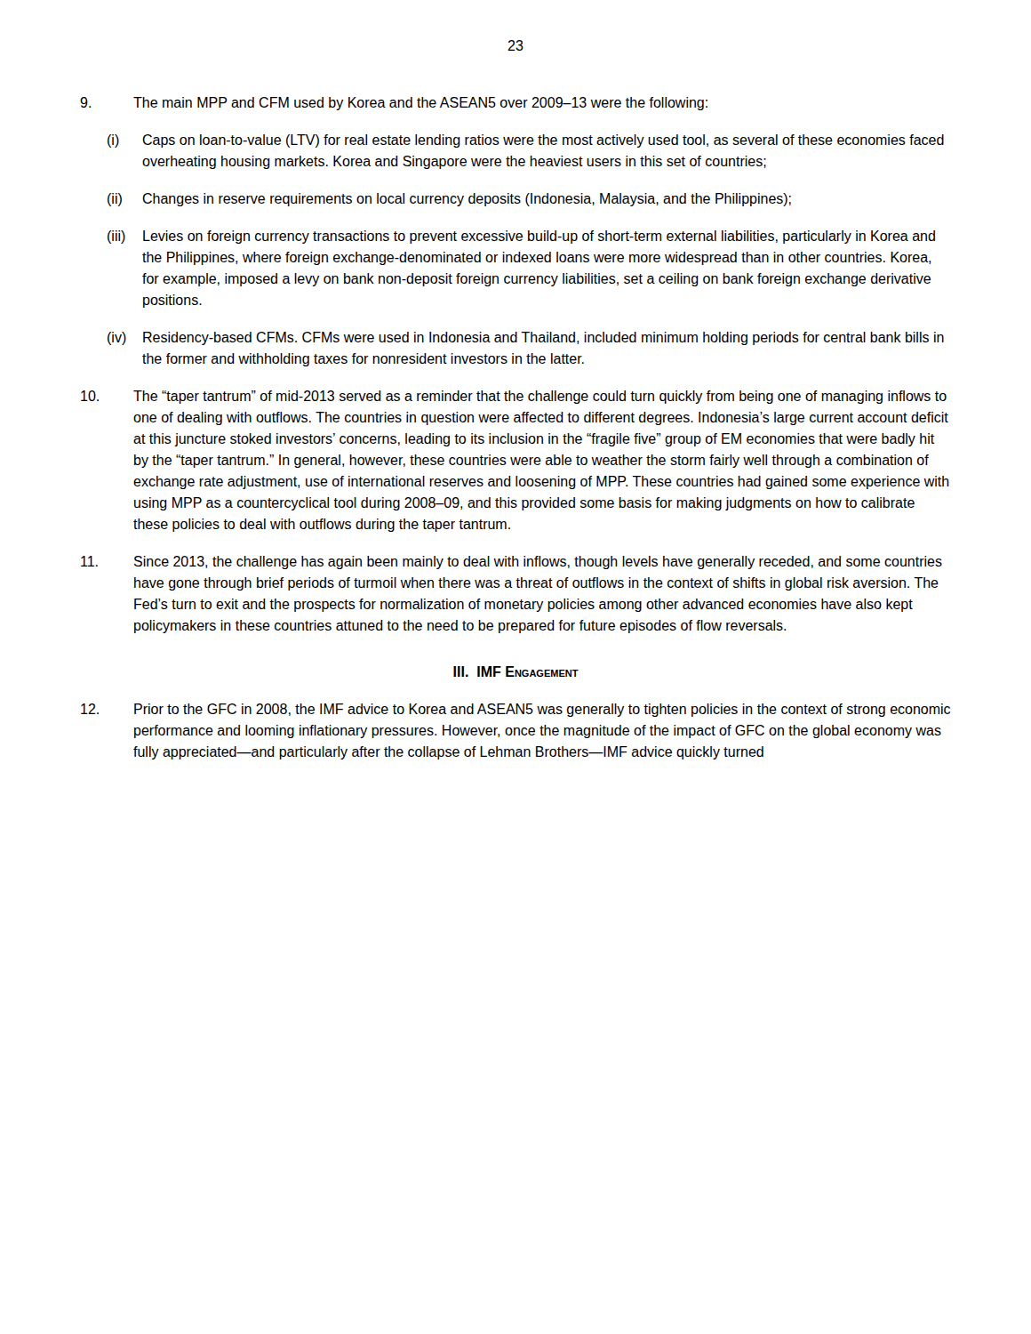23
9.
The main MPP and CFM used by Korea and the ASEAN5 over 2009–13 were the following:
(i) Caps on loan-to-value (LTV) for real estate lending ratios were the most actively used tool, as several of these economies faced overheating housing markets. Korea and Singapore were the heaviest users in this set of countries;
(ii) Changes in reserve requirements on local currency deposits (Indonesia, Malaysia, and the Philippines);
(iii) Levies on foreign currency transactions to prevent excessive build-up of short-term external liabilities, particularly in Korea and the Philippines, where foreign exchange-denominated or indexed loans were more widespread than in other countries. Korea, for example, imposed a levy on bank non-deposit foreign currency liabilities, set a ceiling on bank foreign exchange derivative positions.
(iv) Residency-based CFMs. CFMs were used in Indonesia and Thailand, included minimum holding periods for central bank bills in the former and withholding taxes for nonresident investors in the latter.
10.
The “taper tantrum” of mid-2013 served as a reminder that the challenge could turn quickly from being one of managing inflows to one of dealing with outflows. The countries in question were affected to different degrees. Indonesia’s large current account deficit at this juncture stoked investors’ concerns, leading to its inclusion in the “fragile five” group of EM economies that were badly hit by the “taper tantrum.” In general, however, these countries were able to weather the storm fairly well through a combination of exchange rate adjustment, use of international reserves and loosening of MPP. These countries had gained some experience with using MPP as a countercyclical tool during 2008–09, and this provided some basis for making judgments on how to calibrate these policies to deal with outflows during the taper tantrum.
11.
Since 2013, the challenge has again been mainly to deal with inflows, though levels have generally receded, and some countries have gone through brief periods of turmoil when there was a threat of outflows in the context of shifts in global risk aversion. The Fed’s turn to exit and the prospects for normalization of monetary policies among other advanced economies have also kept policymakers in these countries attuned to the need to be prepared for future episodes of flow reversals.
III. IMF Engagement
12.
Prior to the GFC in 2008, the IMF advice to Korea and ASEAN5 was generally to tighten policies in the context of strong economic performance and looming inflationary pressures. However, once the magnitude of the impact of GFC on the global economy was fully appreciated—and particularly after the collapse of Lehman Brothers—IMF advice quickly turned